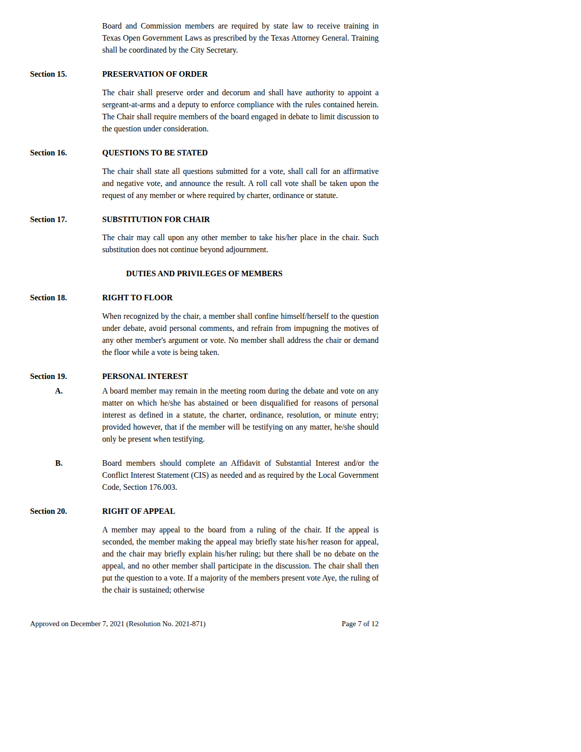Board and Commission members are required by state law to receive training in Texas Open Government Laws as prescribed by the Texas Attorney General. Training shall be coordinated by the City Secretary.
Section 15. Preservation of Order
The chair shall preserve order and decorum and shall have authority to appoint a sergeant-at-arms and a deputy to enforce compliance with the rules contained herein. The Chair shall require members of the board engaged in debate to limit discussion to the question under consideration.
Section 16. Questions to be Stated
The chair shall state all questions submitted for a vote, shall call for an affirmative and negative vote, and announce the result. A roll call vote shall be taken upon the request of any member or where required by charter, ordinance or statute.
Section 17. Substitution for Chair
The chair may call upon any other member to take his/her place in the chair. Such substitution does not continue beyond adjournment.
Duties and Privileges of Members
Section 18. Right to Floor
When recognized by the chair, a member shall confine himself/herself to the question under debate, avoid personal comments, and refrain from impugning the motives of any other member's argument or vote. No member shall address the chair or demand the floor while a vote is being taken.
Section 19. Personal Interest
A. A board member may remain in the meeting room during the debate and vote on any matter on which he/she has abstained or been disqualified for reasons of personal interest as defined in a statute, the charter, ordinance, resolution, or minute entry; provided however, that if the member will be testifying on any matter, he/she should only be present when testifying.
B. Board members should complete an Affidavit of Substantial Interest and/or the Conflict Interest Statement (CIS) as needed and as required by the Local Government Code, Section 176.003.
Section 20. Right of Appeal
A member may appeal to the board from a ruling of the chair. If the appeal is seconded, the member making the appeal may briefly state his/her reason for appeal, and the chair may briefly explain his/her ruling; but there shall be no debate on the appeal, and no other member shall participate in the discussion. The chair shall then put the question to a vote. If a majority of the members present vote Aye, the ruling of the chair is sustained; otherwise
Approved on December 7, 2021 (Resolution No. 2021-871) Page 7 of 12